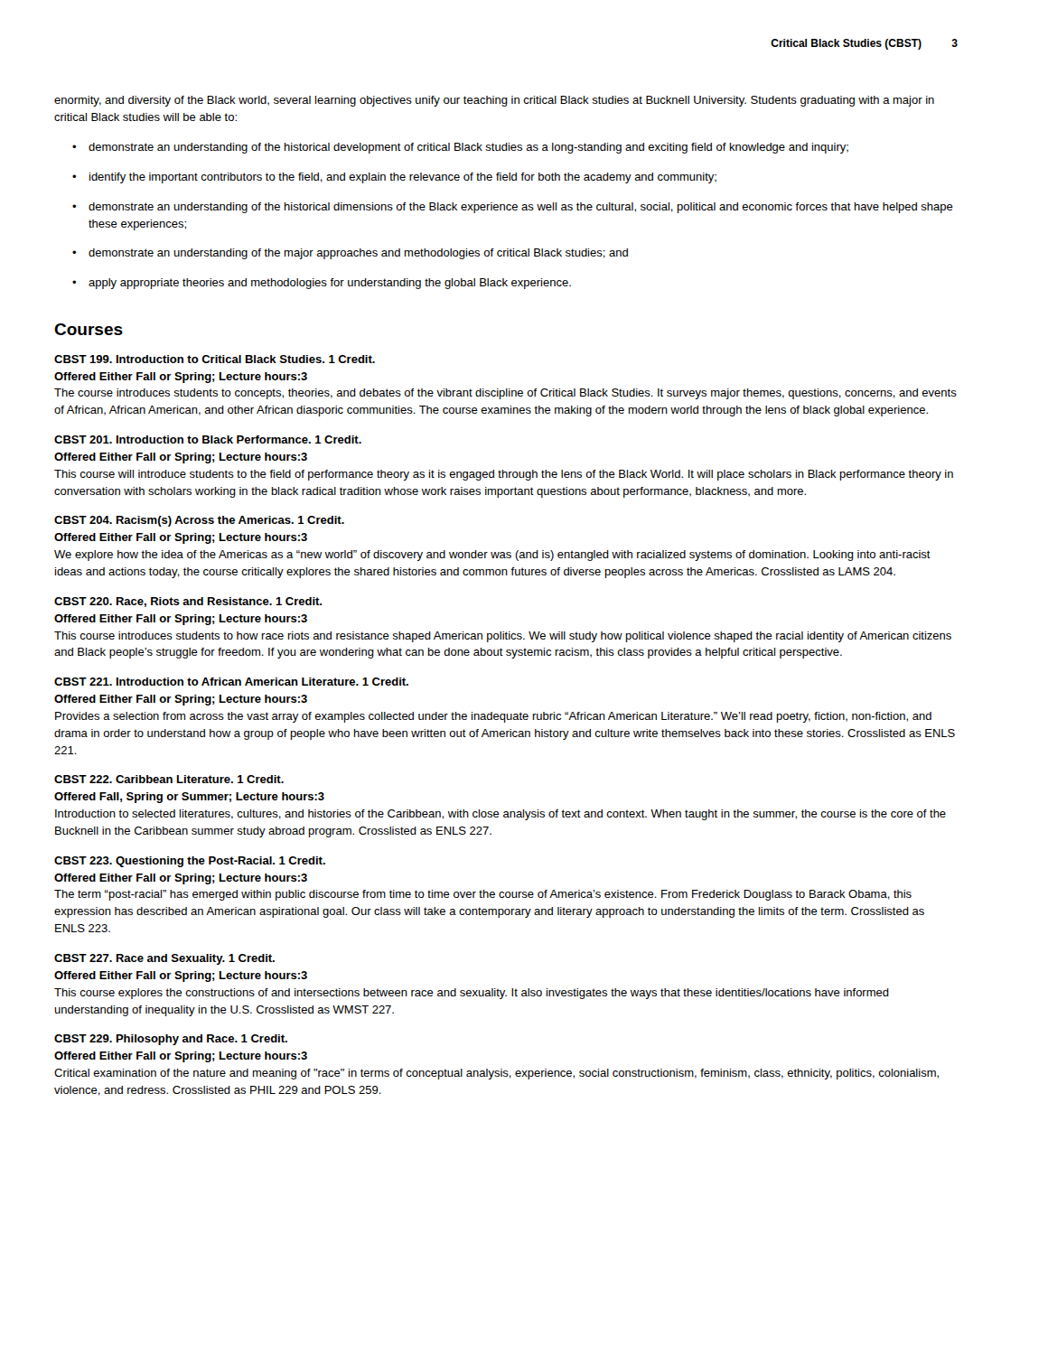Critical Black Studies (CBST) 3
enormity, and diversity of the Black world, several learning objectives unify our teaching in critical Black studies at Bucknell University. Students graduating with a major in critical Black studies will be able to:
demonstrate an understanding of the historical development of critical Black studies as a long-standing and exciting field of knowledge and inquiry;
identify the important contributors to the field, and explain the relevance of the field for both the academy and community;
demonstrate an understanding of the historical dimensions of the Black experience as well as the cultural, social, political and economic forces that have helped shape these experiences;
demonstrate an understanding of the major approaches and methodologies of critical Black studies; and
apply appropriate theories and methodologies for understanding the global Black experience.
Courses
CBST 199. Introduction to Critical Black Studies. 1 Credit.
Offered Either Fall or Spring; Lecture hours:3
The course introduces students to concepts, theories, and debates of the vibrant discipline of Critical Black Studies. It surveys major themes, questions, concerns, and events of African, African American, and other African diasporic communities. The course examines the making of the modern world through the lens of black global experience.
CBST 201. Introduction to Black Performance. 1 Credit.
Offered Either Fall or Spring; Lecture hours:3
This course will introduce students to the field of performance theory as it is engaged through the lens of the Black World. It will place scholars in Black performance theory in conversation with scholars working in the black radical tradition whose work raises important questions about performance, blackness, and more.
CBST 204. Racism(s) Across the Americas. 1 Credit.
Offered Either Fall or Spring; Lecture hours:3
We explore how the idea of the Americas as a “new world” of discovery and wonder was (and is) entangled with racialized systems of domination. Looking into anti-racist ideas and actions today, the course critically explores the shared histories and common futures of diverse peoples across the Americas. Crosslisted as LAMS 204.
CBST 220. Race, Riots and Resistance. 1 Credit.
Offered Either Fall or Spring; Lecture hours:3
This course introduces students to how race riots and resistance shaped American politics. We will study how political violence shaped the racial identity of American citizens and Black people’s struggle for freedom. If you are wondering what can be done about systemic racism, this class provides a helpful critical perspective.
CBST 221. Introduction to African American Literature. 1 Credit.
Offered Either Fall or Spring; Lecture hours:3
Provides a selection from across the vast array of examples collected under the inadequate rubric “African American Literature.” We’ll read poetry, fiction, non-fiction, and drama in order to understand how a group of people who have been written out of American history and culture write themselves back into these stories. Crosslisted as ENLS 221.
CBST 222. Caribbean Literature. 1 Credit.
Offered Fall, Spring or Summer; Lecture hours:3
Introduction to selected literatures, cultures, and histories of the Caribbean, with close analysis of text and context. When taught in the summer, the course is the core of the Bucknell in the Caribbean summer study abroad program. Crosslisted as ENLS 227.
CBST 223. Questioning the Post-Racial. 1 Credit.
Offered Either Fall or Spring; Lecture hours:3
The term “post-racial” has emerged within public discourse from time to time over the course of America’s existence. From Frederick Douglass to Barack Obama, this expression has described an American aspirational goal. Our class will take a contemporary and literary approach to understanding the limits of the term. Crosslisted as ENLS 223.
CBST 227. Race and Sexuality. 1 Credit.
Offered Either Fall or Spring; Lecture hours:3
This course explores the constructions of and intersections between race and sexuality. It also investigates the ways that these identities/locations have informed understanding of inequality in the U.S. Crosslisted as WMST 227.
CBST 229. Philosophy and Race. 1 Credit.
Offered Either Fall or Spring; Lecture hours:3
Critical examination of the nature and meaning of "race" in terms of conceptual analysis, experience, social constructionism, feminism, class, ethnicity, politics, colonialism, violence, and redress. Crosslisted as PHIL 229 and POLS 259.